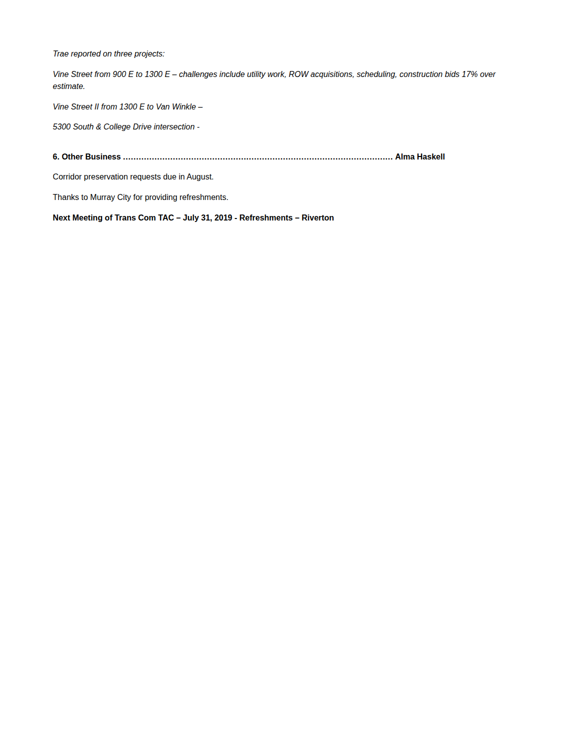Trae reported on three projects:
Vine Street from 900 E to 1300 E – challenges include utility work, ROW acquisitions, scheduling, construction bids 17% over estimate.
Vine Street II from 1300 E to Van Winkle –
5300 South & College Drive intersection -
6. Other Business ....................................................................................................... Alma Haskell
Corridor preservation requests due in August.
Thanks to Murray City for providing refreshments.
Next Meeting of Trans Com TAC – July 31, 2019 - Refreshments – Riverton